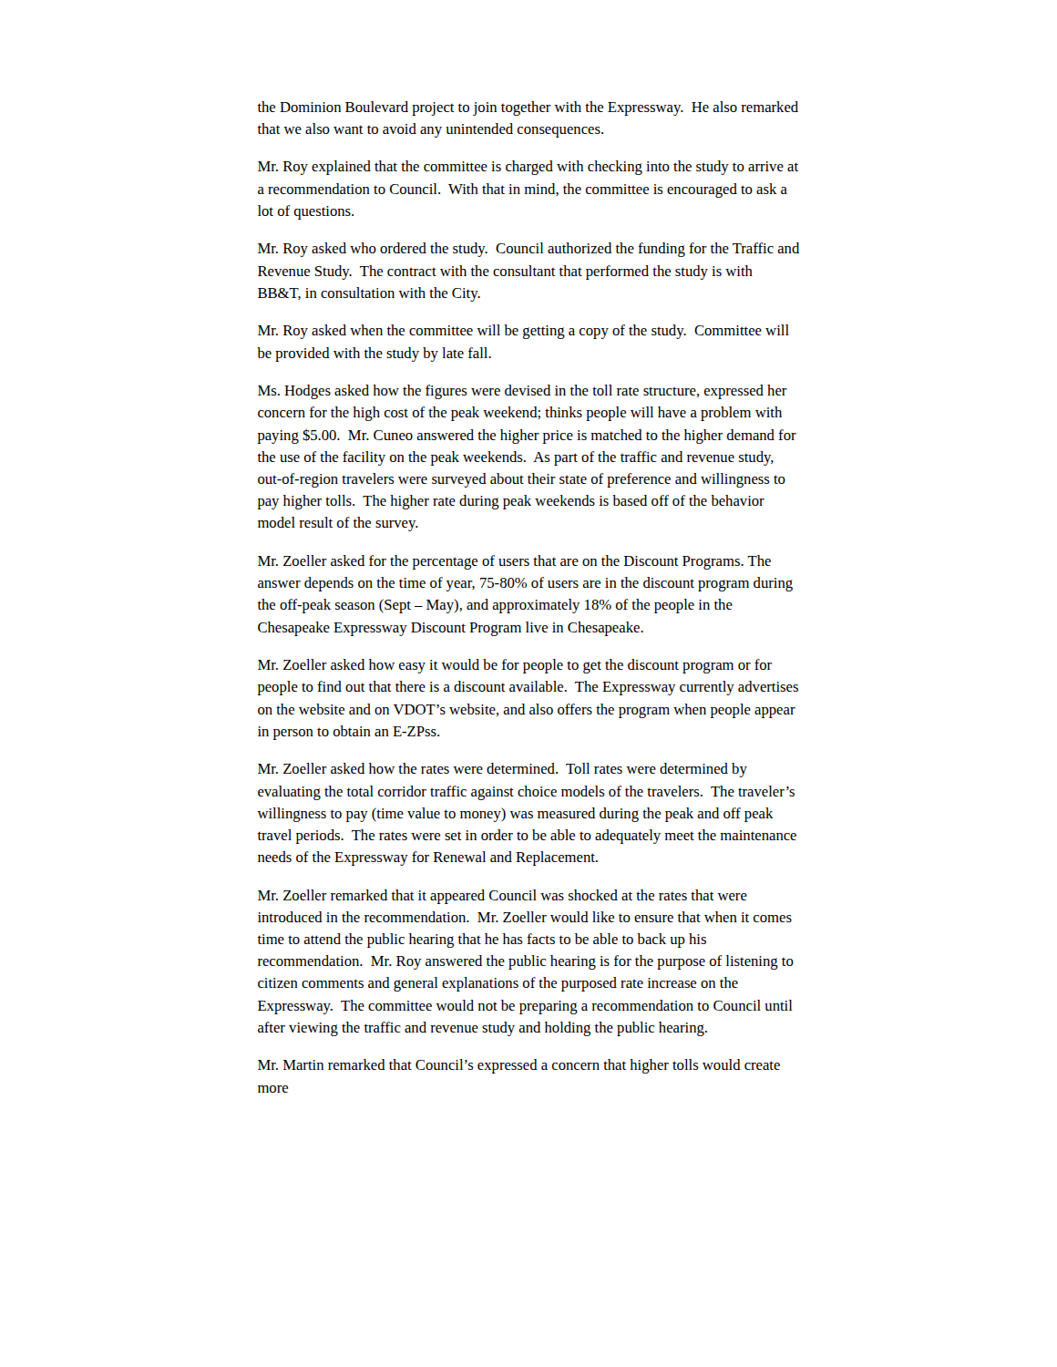the Dominion Boulevard project to join together with the Expressway. He also remarked that we also want to avoid any unintended consequences.
Mr. Roy explained that the committee is charged with checking into the study to arrive at a recommendation to Council. With that in mind, the committee is encouraged to ask a lot of questions.
Mr. Roy asked who ordered the study. Council authorized the funding for the Traffic and Revenue Study. The contract with the consultant that performed the study is with BB&T, in consultation with the City.
Mr. Roy asked when the committee will be getting a copy of the study. Committee will be provided with the study by late fall.
Ms. Hodges asked how the figures were devised in the toll rate structure, expressed her concern for the high cost of the peak weekend; thinks people will have a problem with paying $5.00. Mr. Cuneo answered the higher price is matched to the higher demand for the use of the facility on the peak weekends. As part of the traffic and revenue study, out-of-region travelers were surveyed about their state of preference and willingness to pay higher tolls. The higher rate during peak weekends is based off of the behavior model result of the survey.
Mr. Zoeller asked for the percentage of users that are on the Discount Programs. The answer depends on the time of year, 75-80% of users are in the discount program during the off-peak season (Sept – May), and approximately 18% of the people in the Chesapeake Expressway Discount Program live in Chesapeake.
Mr. Zoeller asked how easy it would be for people to get the discount program or for people to find out that there is a discount available. The Expressway currently advertises on the website and on VDOT’s website, and also offers the program when people appear in person to obtain an E-ZPss.
Mr. Zoeller asked how the rates were determined. Toll rates were determined by evaluating the total corridor traffic against choice models of the travelers. The traveler’s willingness to pay (time value to money) was measured during the peak and off peak travel periods. The rates were set in order to be able to adequately meet the maintenance needs of the Expressway for Renewal and Replacement.
Mr. Zoeller remarked that it appeared Council was shocked at the rates that were introduced in the recommendation. Mr. Zoeller would like to ensure that when it comes time to attend the public hearing that he has facts to be able to back up his recommendation. Mr. Roy answered the public hearing is for the purpose of listening to citizen comments and general explanations of the purposed rate increase on the Expressway. The committee would not be preparing a recommendation to Council until after viewing the traffic and revenue study and holding the public hearing.
Mr. Martin remarked that Council’s expressed a concern that higher tolls would create more